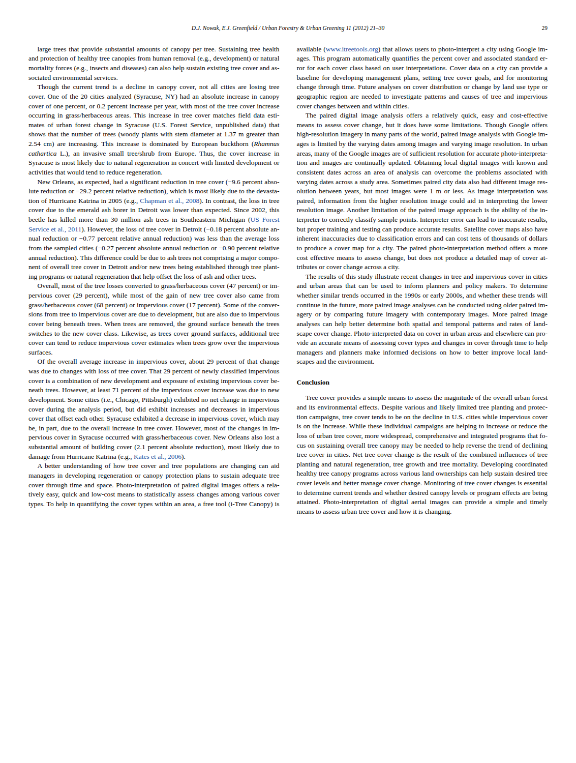D.J. Nowak, E.J. Greenfield / Urban Forestry & Urban Greening 11 (2012) 21–30 29
large trees that provide substantial amounts of canopy per tree. Sustaining tree health and protection of healthy tree canopies from human removal (e.g., development) or natural mortality forces (e.g., insects and diseases) can also help sustain existing tree cover and associated environmental services.
Though the current trend is a decline in canopy cover, not all cities are losing tree cover. One of the 20 cities analyzed (Syracuse, NY) had an absolute increase in canopy cover of one percent, or 0.2 percent increase per year, with most of the tree cover increase occurring in grass/herbaceous areas. This increase in tree cover matches field data estimates of urban forest change in Syracuse (U.S. Forest Service, unpublished data) that shows that the number of trees (woody plants with stem diameter at 1.37 m greater than 2.54 cm) are increasing. This increase is dominated by European buckthorn (Rhamnus cathartica L.), an invasive small tree/shrub from Europe. Thus, the cover increase in Syracuse is most likely due to natural regeneration in concert with limited development or activities that would tend to reduce regeneration.
New Orleans, as expected, had a significant reduction in tree cover (−9.6 percent absolute reduction or −29.2 percent relative reduction), which is most likely due to the devastation of Hurricane Katrina in 2005 (e.g., Chapman et al., 2008). In contrast, the loss in tree cover due to the emerald ash borer in Detroit was lower than expected. Since 2002, this beetle has killed more than 30 million ash trees in Southeastern Michigan (US Forest Service et al., 2011). However, the loss of tree cover in Detroit (−0.18 percent absolute annual reduction or −0.77 percent relative annual reduction) was less than the average loss from the sampled cities (−0.27 percent absolute annual reduction or −0.90 percent relative annual reduction). This difference could be due to ash trees not comprising a major component of overall tree cover in Detroit and/or new trees being established through tree planting programs or natural regeneration that help offset the loss of ash and other trees.
Overall, most of the tree losses converted to grass/herbaceous cover (47 percent) or impervious cover (29 percent), while most of the gain of new tree cover also came from grass/herbaceous cover (68 percent) or impervious cover (17 percent). Some of the conversions from tree to impervious cover are due to development, but are also due to impervious cover being beneath trees. When trees are removed, the ground surface beneath the trees switches to the new cover class. Likewise, as trees cover ground surfaces, additional tree cover can tend to reduce impervious cover estimates when trees grow over the impervious surfaces.
Of the overall average increase in impervious cover, about 29 percent of that change was due to changes with loss of tree cover. That 29 percent of newly classified impervious cover is a combination of new development and exposure of existing impervious cover beneath trees. However, at least 71 percent of the impervious cover increase was due to new development. Some cities (i.e., Chicago, Pittsburgh) exhibited no net change in impervious cover during the analysis period, but did exhibit increases and decreases in impervious cover that offset each other. Syracuse exhibited a decrease in impervious cover, which may be, in part, due to the overall increase in tree cover. However, most of the changes in impervious cover in Syracuse occurred with grass/herbaceous cover. New Orleans also lost a substantial amount of building cover (2.1 percent absolute reduction), most likely due to damage from Hurricane Katrina (e.g., Kates et al., 2006).
A better understanding of how tree cover and tree populations are changing can aid managers in developing regeneration or canopy protection plans to sustain adequate tree cover through time and space. Photo-interpretation of paired digital images offers a relatively easy, quick and low-cost means to statistically assess changes among various cover types. To help in quantifying the cover types within an area, a free tool (i-Tree Canopy) is available (www.itreetools.org) that allows users to photo-interpret a city using Google images. This program automatically quantifies the percent cover and associated standard error for each cover class based on user interpretations. Cover data on a city can provide a baseline for developing management plans, setting tree cover goals, and for monitoring change through time. Future analyses on cover distribution or change by land use type or geographic region are needed to investigate patterns and causes of tree and impervious cover changes between and within cities.
The paired digital image analysis offers a relatively quick, easy and cost-effective means to assess cover change, but it does have some limitations. Though Google offers high-resolution imagery in many parts of the world, paired image analysis with Google images is limited by the varying dates among images and varying image resolution. In urban areas, many of the Google images are of sufficient resolution for accurate photo-interpretation and images are continually updated. Obtaining local digital images with known and consistent dates across an area of analysis can overcome the problems associated with varying dates across a study area. Sometimes paired city data also had different image resolution between years, but most images were 1 m or less. As image interpretation was paired, information from the higher resolution image could aid in interpreting the lower resolution image. Another limitation of the paired image approach is the ability of the interpreter to correctly classify sample points. Interpreter error can lead to inaccurate results, but proper training and testing can produce accurate results. Satellite cover maps also have inherent inaccuracies due to classification errors and can cost tens of thousands of dollars to produce a cover map for a city. The paired photo-interpretation method offers a more cost effective means to assess change, but does not produce a detailed map of cover attributes or cover change across a city.
The results of this study illustrate recent changes in tree and impervious cover in cities and urban areas that can be used to inform planners and policy makers. To determine whether similar trends occurred in the 1990s or early 2000s, and whether these trends will continue in the future, more paired image analyses can be conducted using older paired imagery or by comparing future imagery with contemporary images. More paired image analyses can help better determine both spatial and temporal patterns and rates of landscape cover change. Photo-interpreted data on cover in urban areas and elsewhere can provide an accurate means of assessing cover types and changes in cover through time to help managers and planners make informed decisions on how to better improve local landscapes and the environment.
Conclusion
Tree cover provides a simple means to assess the magnitude of the overall urban forest and its environmental effects. Despite various and likely limited tree planting and protection campaigns, tree cover tends to be on the decline in U.S. cities while impervious cover is on the increase. While these individual campaigns are helping to increase or reduce the loss of urban tree cover, more widespread, comprehensive and integrated programs that focus on sustaining overall tree canopy may be needed to help reverse the trend of declining tree cover in cities. Net tree cover change is the result of the combined influences of tree planting and natural regeneration, tree growth and tree mortality. Developing coordinated healthy tree canopy programs across various land ownerships can help sustain desired tree cover levels and better manage cover change. Monitoring of tree cover changes is essential to determine current trends and whether desired canopy levels or program effects are being attained. Photo-interpretation of digital aerial images can provide a simple and timely means to assess urban tree cover and how it is changing.